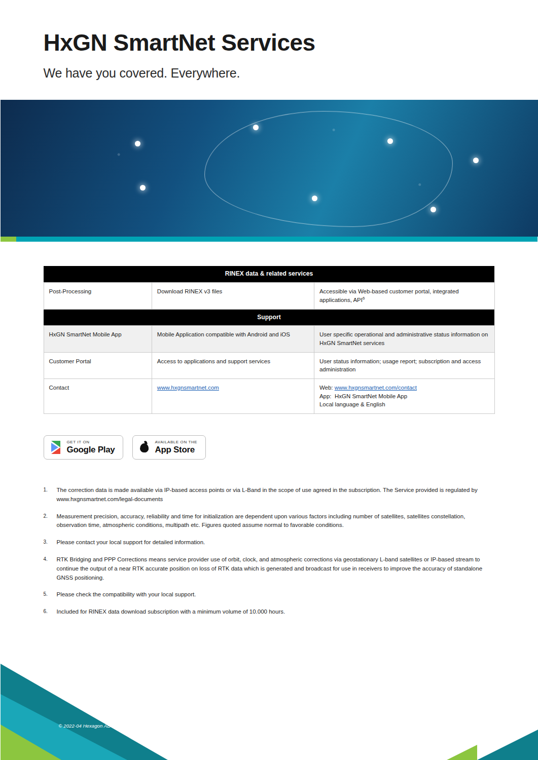HxGN SmartNet Services
We have you covered. Everywhere.
| RINEX data & related services |
| --- |
| Post-Processing | Download RINEX v3 files | Accessible via Web-based customer portal, integrated applications, API 6 |
| Support |
| HxGN SmartNet Mobile App | Mobile Application compatible with Android and iOS | User specific operational and administrative status information on HxGN SmartNet services |
| Customer Portal | Access to applications and support services | User status information; usage report; subscription and access administration |
| Contact | www.hxgnsmartnet.com | Web: www.hxgnsmartnet.com/contact App: HxGN SmartNet Mobile App Local language & English |
Get it on Google Play
Available on the App Store
The correction data is made available via IP-based access points or via L-Band in the scope of use agreed in the subscription. The Service provided is regulated by www.hxgnsmartnet.com/legal-documents
Measurement precision, accuracy, reliability and time for initialization are dependent upon various factors including number of satellites, satellites constellation, observation time, atmospheric conditions, multipath etc. Figures quoted assume normal to favorable conditions.
Please contact your local support for detailed information.
RTK Bridging and PPP Corrections means service provider use of orbit, clock, and atmospheric corrections via geostationary L-band satellites or IP-based stream to continue the output of a near RTK accurate position on loss of RTK data which is generated and broadcast for use in receivers to improve the accuracy of standalone GNSS positioning.
Please check the compatibility with your local support.
Included for RINEX data download subscription with a minimum volume of 10.000 hours.
© 2022-04 Hexagon AB and/or its subsidiaries and affiliates. All rights reserved.